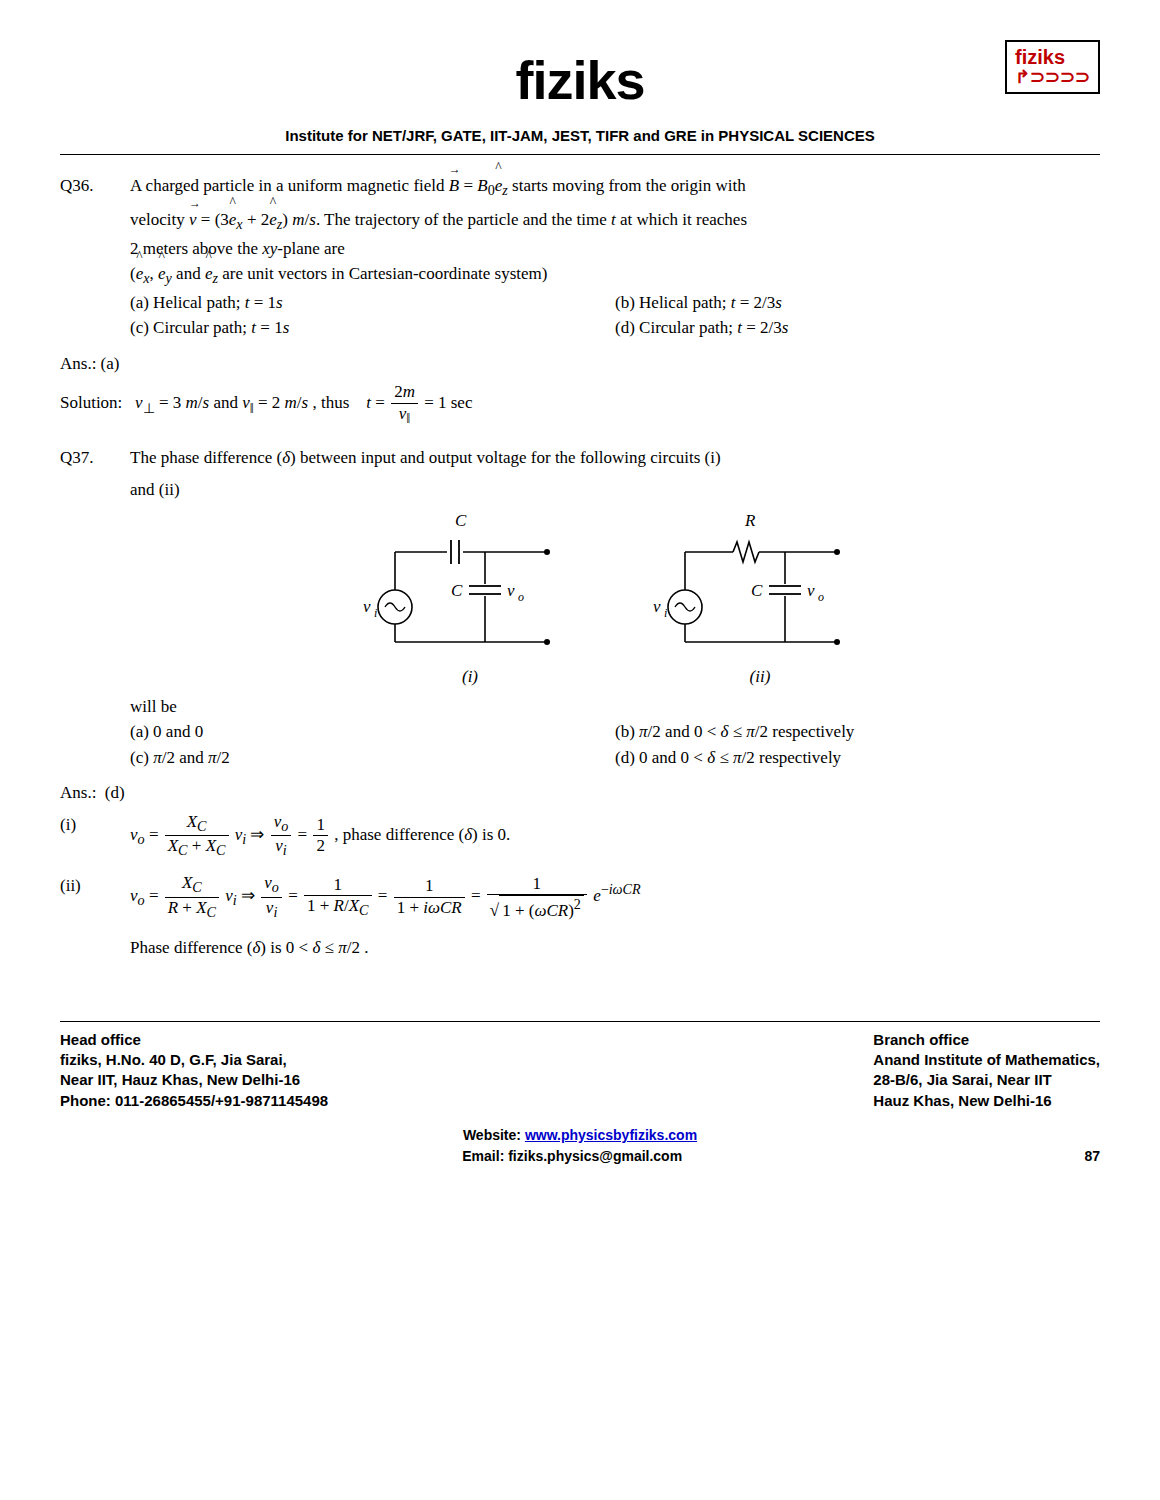fiziks
↱⊃⊃⊃⊃
fiziks
Institute for NET/JRF, GATE, IIT-JAM, JEST, TIFR and GRE in PHYSICAL SCIENCES
Q36.
A charged particle in a uniform magnetic field B = B0ez starts moving from the origin with
velocity v = (3ex + 2ez) m/s. The trajectory of the particle and the time t at which it reaches
2 meters above the xy-plane are
(ex, ey and ez are unit vectors in Cartesian-coordinate system)
(a) Helical path; t = 1s
(b) Helical path; t = 2/3s
(c) Circular path; t = 1s
(d) Circular path; t = 2/3s
Ans.: (a)
Solution: v⊥ = 3 m/s and v‖ = 2 m/s , thus t = 2m v‖ = 1 sec
Q37.
The phase difference (δ) between input and output voltage for the following circuits (i)
and (ii)
C v i C v o
(i)
R v i C v o
(ii)
will be
(a) 0 and 0
(b) π/2 and 0 < δ ≤ π/2 respectively
(c) π/2 and π/2
(d) 0 and 0 < δ ≤ π/2 respectively
Ans.: (d)
(i)
vo = XC XC + XC vi ⇒ vo vi = 12 , phase difference (δ) is 0.
(ii)
vo = XC R + XC vi ⇒ vo vi = 11 + R/XC = 11 + iωCR = 1 √1 + (ωCR)2 e−iωCR
Phase difference (δ) is 0 < δ ≤ π/2 .
Head office
fiziks, H.No. 40 D, G.F, Jia Sarai,
Near IIT, Hauz Khas, New Delhi-16
Phone: 011-26865455/+91-9871145498
Branch office
Anand Institute of Mathematics,
28-B/6, Jia Sarai, Near IIT
Hauz Khas, New Delhi-16
Website: www.physicsbyfiziks.com
Email: fiziks.physics@gmail.com 87